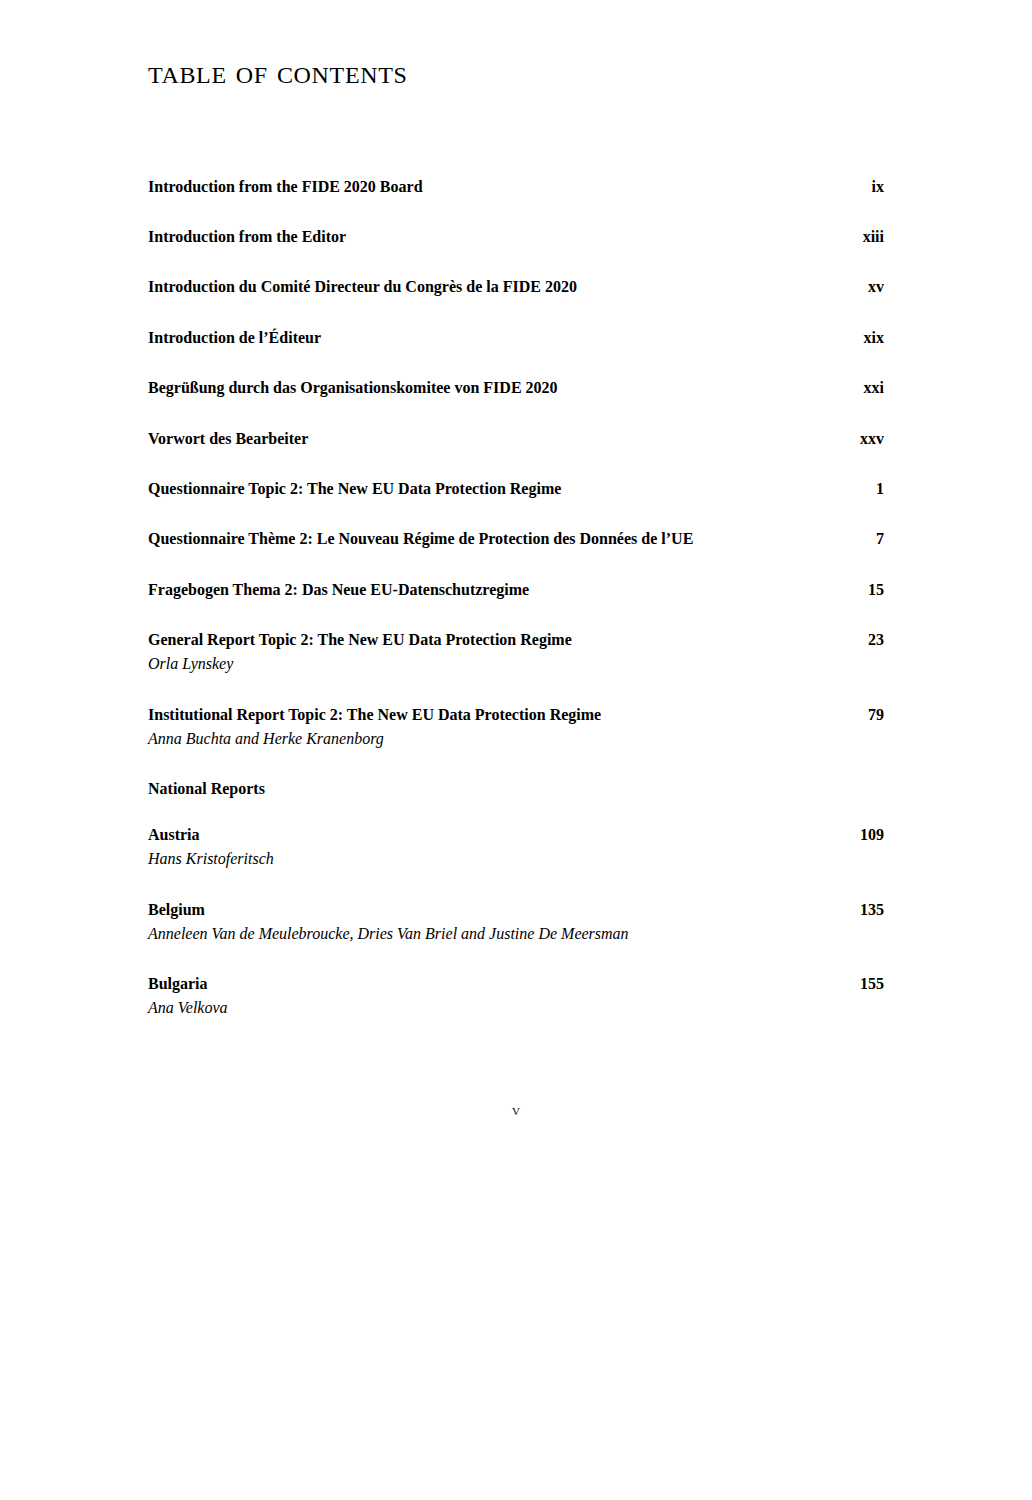Table of Contents
Introduction from the FIDE 2020 Board ix
Introduction from the Editor xiii
Introduction du Comité Directeur du Congrès de la FIDE 2020 xv
Introduction de l’Éditeur xix
Begrüßung durch das Organisationskomitee von FIDE 2020 xxi
Vorwort des Bearbeiter xxv
Questionnaire Topic 2: The New EU Data Protection Regime 1
Questionnaire Thème 2: Le Nouveau Régime de Protection des Données de l’UE 7
Fragebogen Thema 2: Das Neue EU-Datenschutzregime 15
General Report Topic 2: The New EU Data Protection Regime 23
Orla Lynskey
Institutional Report Topic 2: The New EU Data Protection Regime 79
Anna Buchta and Herke Kranenborg
National Reports
Austria 109
Hans Kristoferitsch
Belgium 135
Anneleen Van de Meulebroucke, Dries Van Briel and Justine De Meersman
Bulgaria 155
Ana Velkova
v